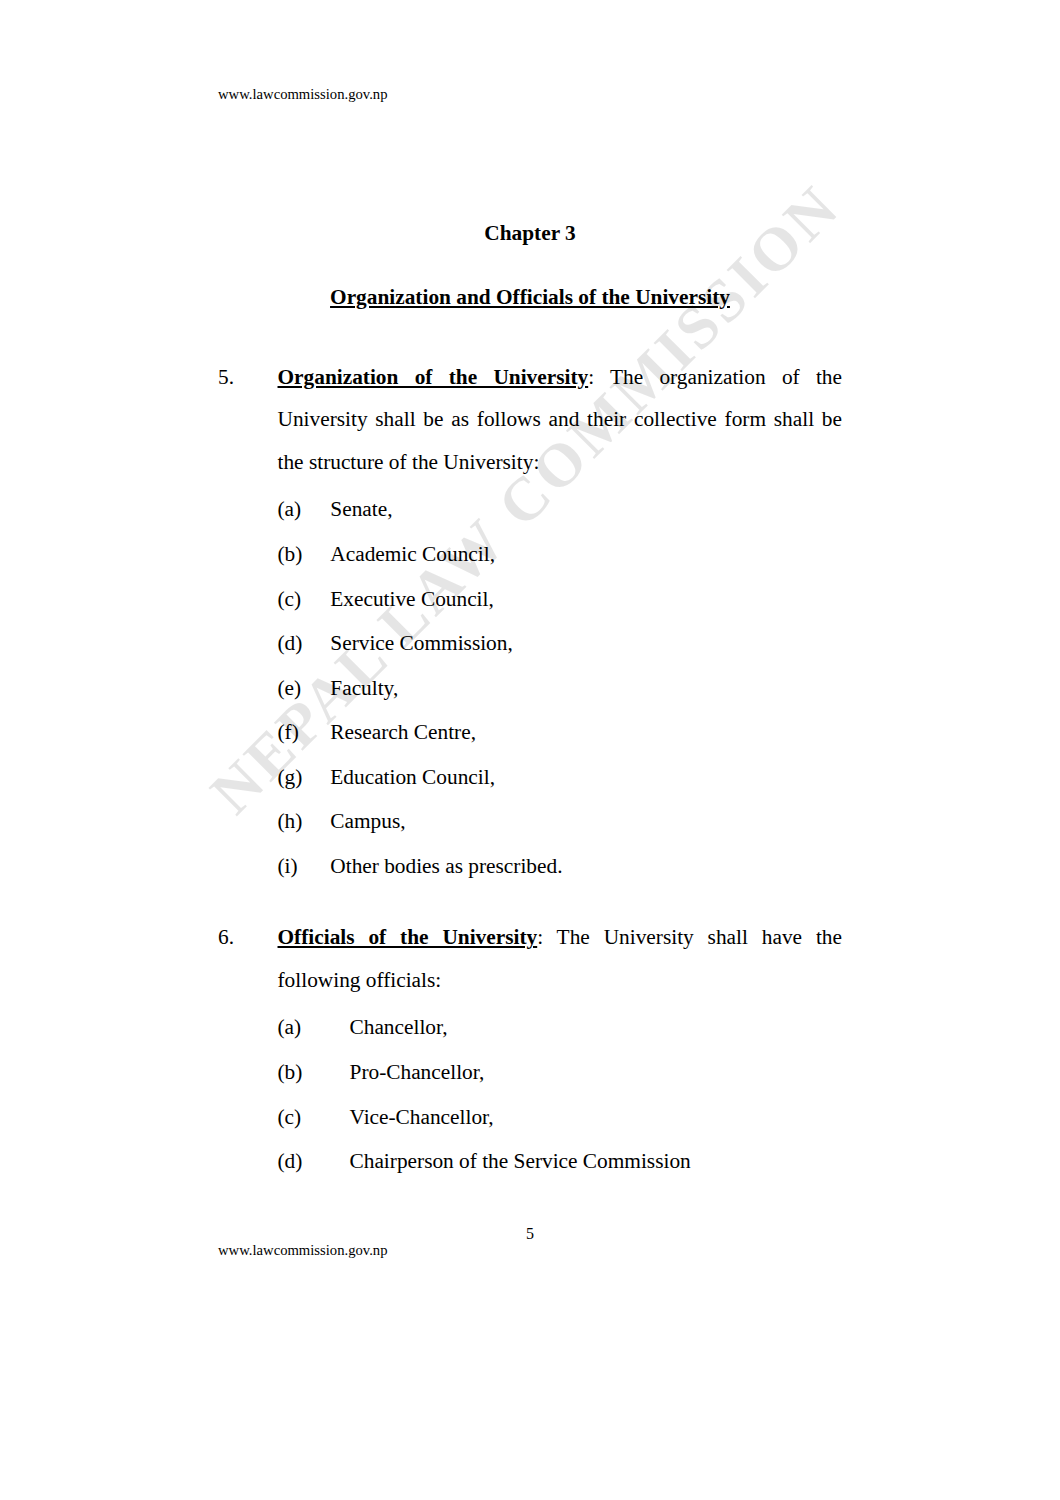www.lawcommission.gov.np
NEPAL LAW COMMISSION
Chapter 3
Organization and Officials of the University
5.
Organization of the University: The organization of the University shall be as follows and their collective form shall be the structure of the University:
(a) Senate,
(b) Academic Council,
(c) Executive Council,
(d) Service Commission,
(e) Faculty,
(f) Research Centre,
(g) Education Council,
(h) Campus,
(i) Other bodies as prescribed.
6.
Officials of the University: The University shall have the following officials:
(a) Chancellor,
(b) Pro-Chancellor,
(c) Vice-Chancellor,
(d) Chairperson of the Service Commission
5
www.lawcommission.gov.np